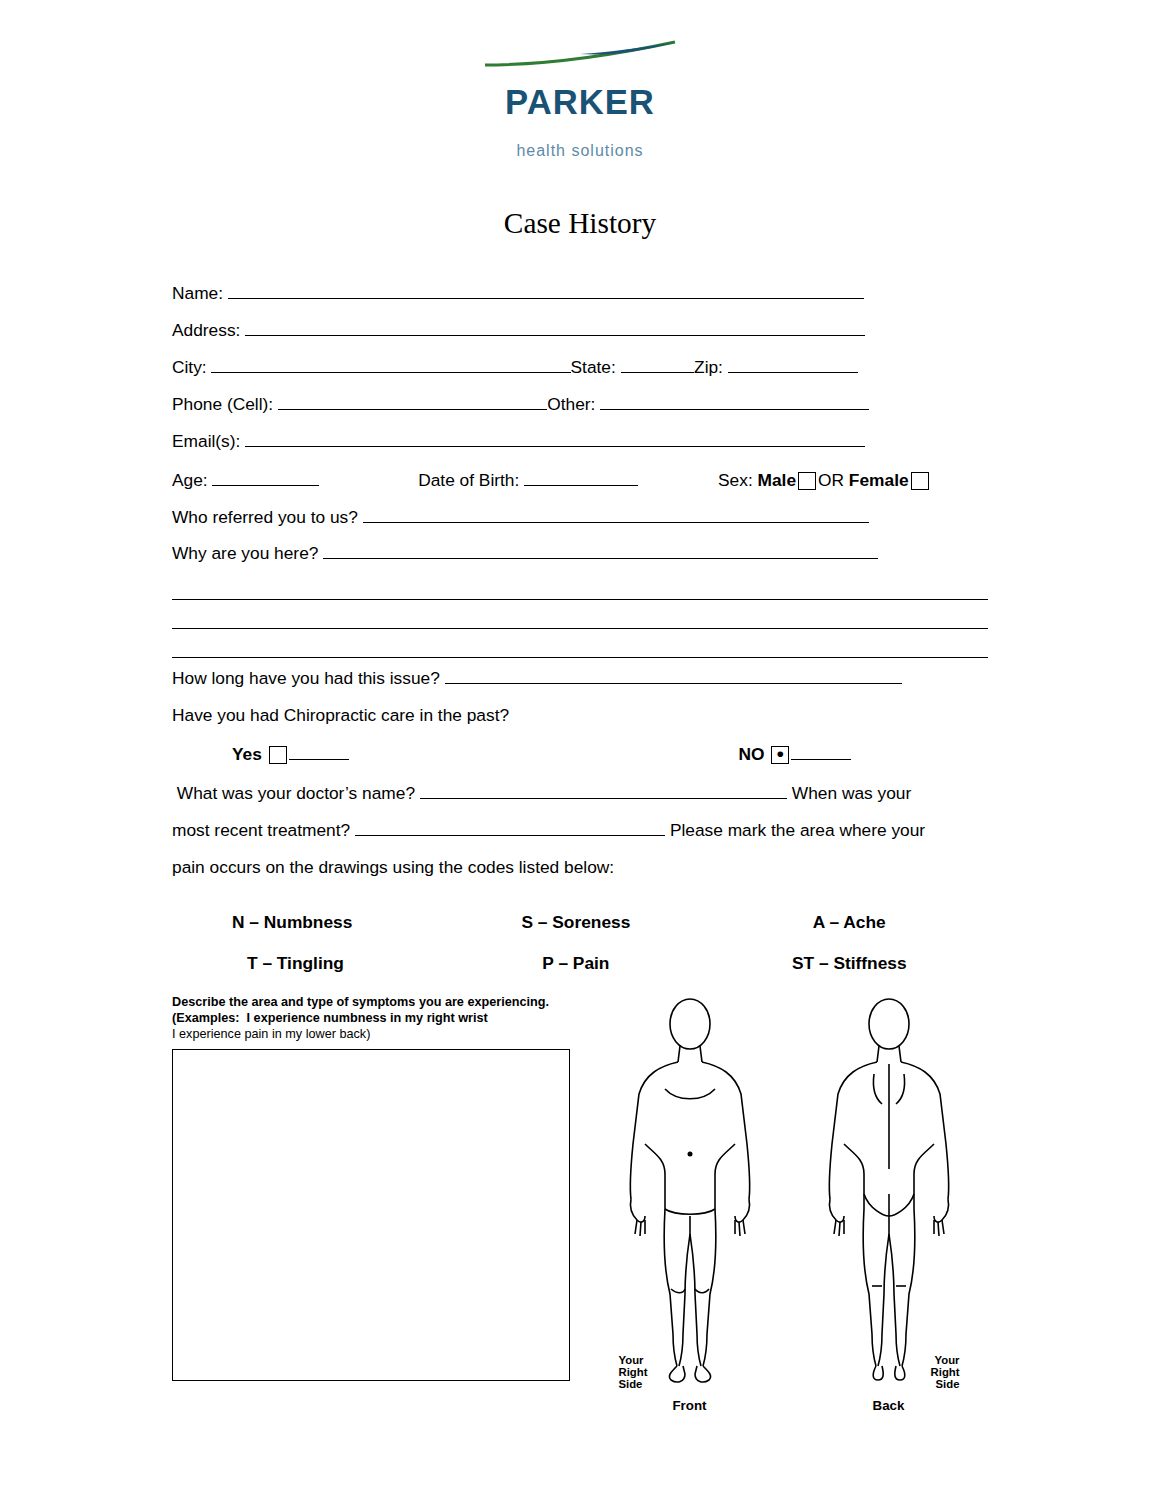PARKER
health solutions
Case History
Name:
Address:
City: State: Zip:
Phone (Cell): Other:
Email(s):
Age: Date of Birth: Sex: Male OR Female
Who referred you to us?
Why are you here?
How long have you had this issue?
Have you had Chiropractic care in the past?
Yes NO
What was your doctor’s name? When was your
most recent treatment? Please mark the area where your
pain occurs on the drawings using the codes listed below:
| N – Numbness | S – Soreness | A – Ache |
| T – Tingling | P – Pain | ST – Stiffness |
Describe the area and type of symptoms you are experiencing.
(Examples: I experience numbness in my right wrist
I experience pain in my lower back)
Your
Right
Side
Front
Your
Right
Side
Back